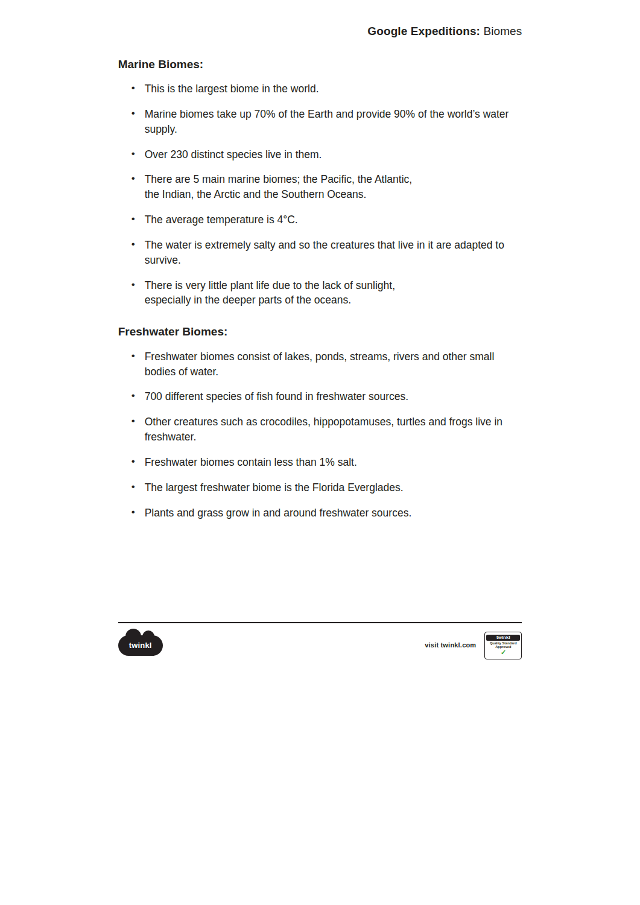Google Expeditions: Biomes
Marine Biomes:
This is the largest biome in the world.
Marine biomes take up 70% of the Earth and provide 90% of the world’s water supply.
Over 230 distinct species live in them.
There are 5 main marine biomes; the Pacific, the Atlantic,
the Indian, the Arctic and the Southern Oceans.
The average temperature is 4°C.
The water is extremely salty and so the creatures that live in it are adapted to survive.
There is very little plant life due to the lack of sunlight,
especially in the deeper parts of the oceans.
Freshwater Biomes:
Freshwater biomes consist of lakes, ponds, streams, rivers and other small bodies of water.
700 different species of fish found in freshwater sources.
Other creatures such as crocodiles, hippopotamuses, turtles and frogs live in freshwater.
Freshwater biomes contain less than 1% salt.
The largest freshwater biome is the Florida Everglades.
Plants and grass grow in and around freshwater sources.
twinkl
visit twinkl.com
twinkl
Quality Standard
Approved
✓